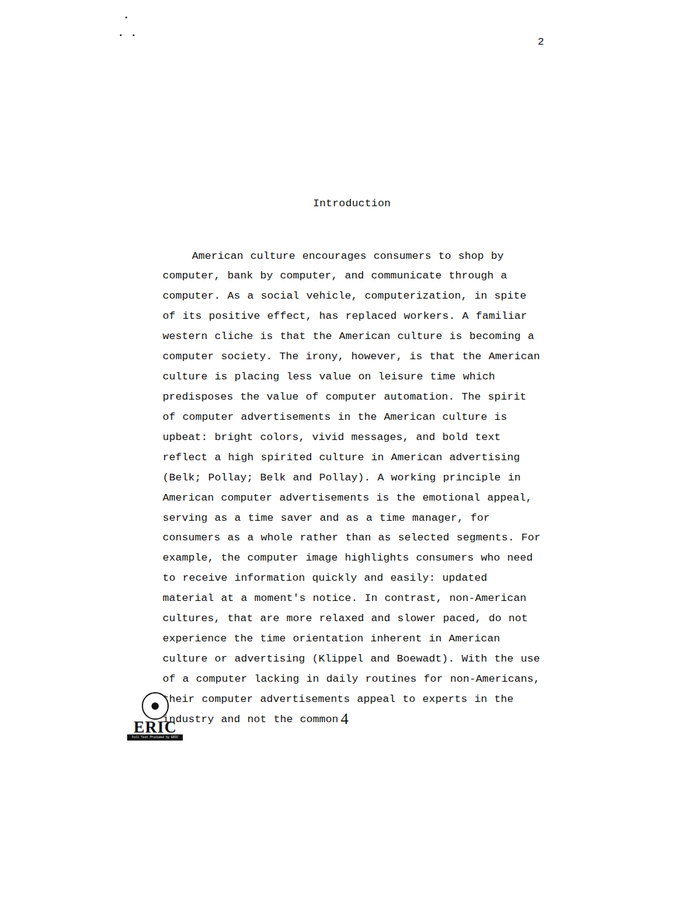2
Introduction
American culture encourages consumers to shop by computer, bank by computer, and communicate through a computer. As a social vehicle, computerization, in spite of its positive effect, has replaced workers. A familiar western cliche is that the American culture is becoming a computer society. The irony, however, is that the American culture is placing less value on leisure time which predisposes the value of computer automation. The spirit of computer advertisements in the American culture is upbeat: bright colors, vivid messages, and bold text reflect a high spirited culture in American advertising (Belk; Pollay; Belk and Pollay). A working principle in American computer advertisements is the emotional appeal, serving as a time saver and as a time manager, for consumers as a whole rather than as selected segments. For example, the computer image highlights consumers who need to receive information quickly and easily: updated material at a moment's notice. In contrast, non-American cultures, that are more relaxed and slower paced, do not experience the time orientation inherent in American culture or advertising (Klippel and Boewadt). With the use of a computer lacking in daily routines for non-Americans, their computer advertisements appeal to experts in the industry and not the common
ERIC
Full Text Provided by ERIC
4